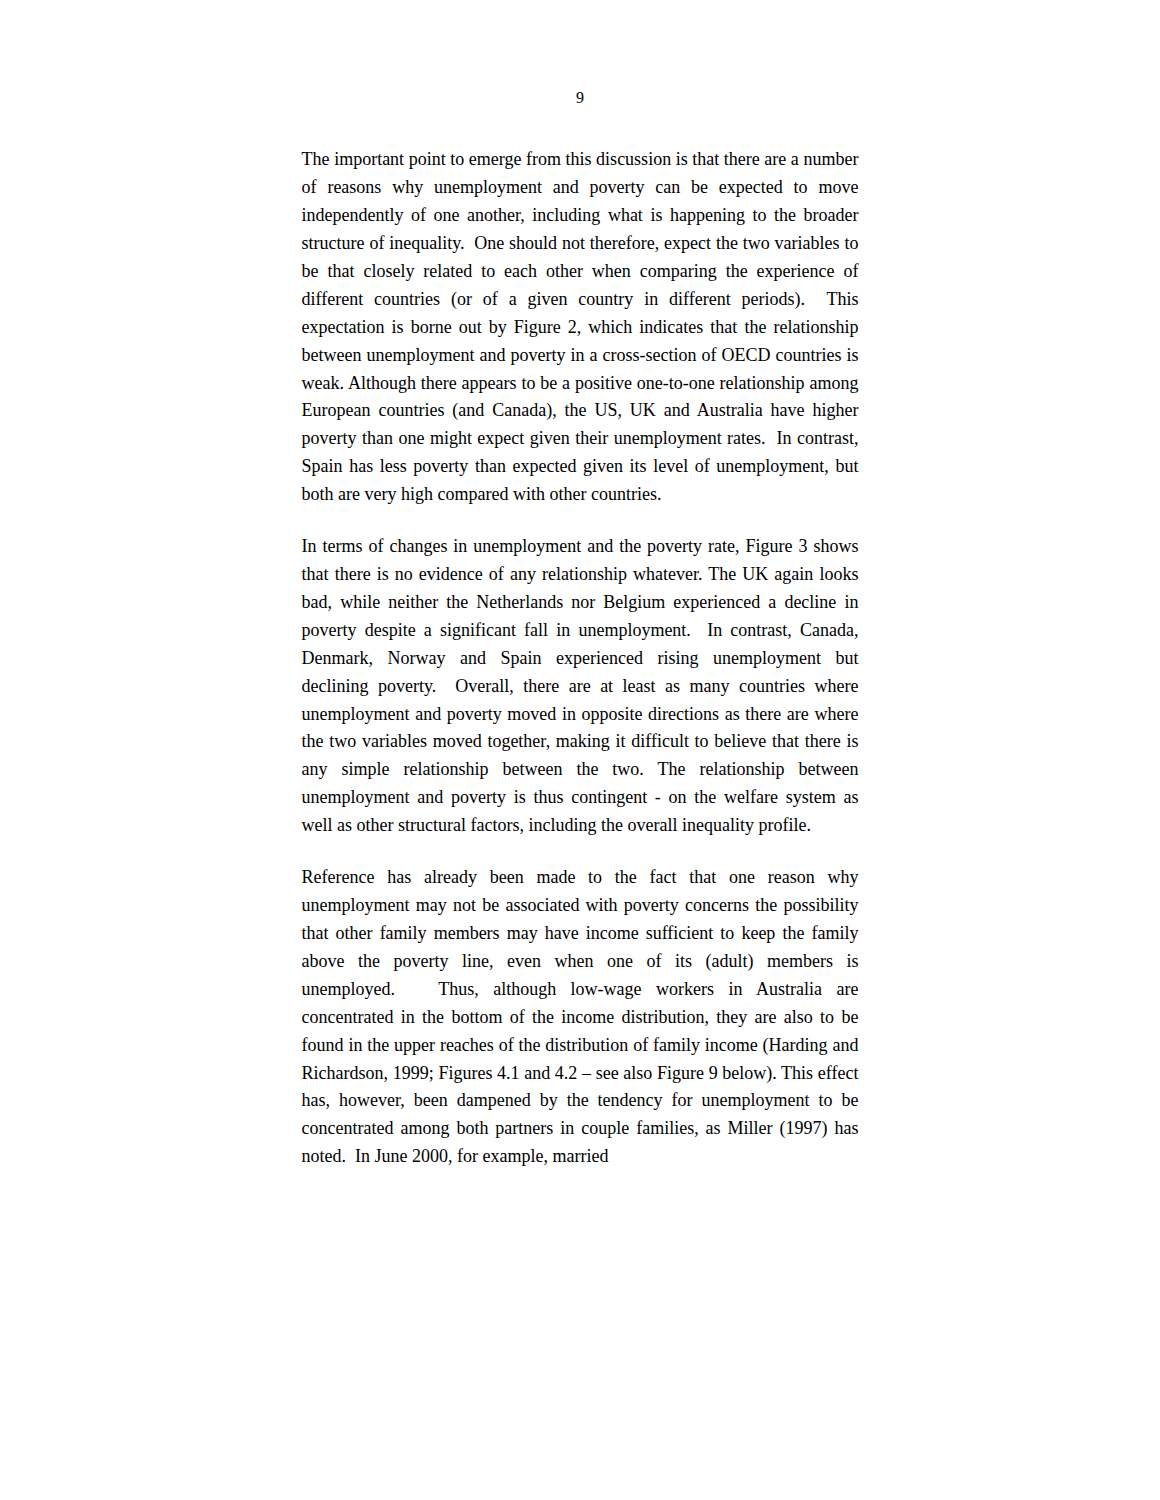9
The important point to emerge from this discussion is that there are a number of reasons why unemployment and poverty can be expected to move independently of one another, including what is happening to the broader structure of inequality. One should not therefore, expect the two variables to be that closely related to each other when comparing the experience of different countries (or of a given country in different periods). This expectation is borne out by Figure 2, which indicates that the relationship between unemployment and poverty in a cross-section of OECD countries is weak. Although there appears to be a positive one-to-one relationship among European countries (and Canada), the US, UK and Australia have higher poverty than one might expect given their unemployment rates. In contrast, Spain has less poverty than expected given its level of unemployment, but both are very high compared with other countries.
In terms of changes in unemployment and the poverty rate, Figure 3 shows that there is no evidence of any relationship whatever. The UK again looks bad, while neither the Netherlands nor Belgium experienced a decline in poverty despite a significant fall in unemployment. In contrast, Canada, Denmark, Norway and Spain experienced rising unemployment but declining poverty. Overall, there are at least as many countries where unemployment and poverty moved in opposite directions as there are where the two variables moved together, making it difficult to believe that there is any simple relationship between the two. The relationship between unemployment and poverty is thus contingent - on the welfare system as well as other structural factors, including the overall inequality profile.
Reference has already been made to the fact that one reason why unemployment may not be associated with poverty concerns the possibility that other family members may have income sufficient to keep the family above the poverty line, even when one of its (adult) members is unemployed. Thus, although low-wage workers in Australia are concentrated in the bottom of the income distribution, they are also to be found in the upper reaches of the distribution of family income (Harding and Richardson, 1999; Figures 4.1 and 4.2 – see also Figure 9 below). This effect has, however, been dampened by the tendency for unemployment to be concentrated among both partners in couple families, as Miller (1997) has noted. In June 2000, for example, married